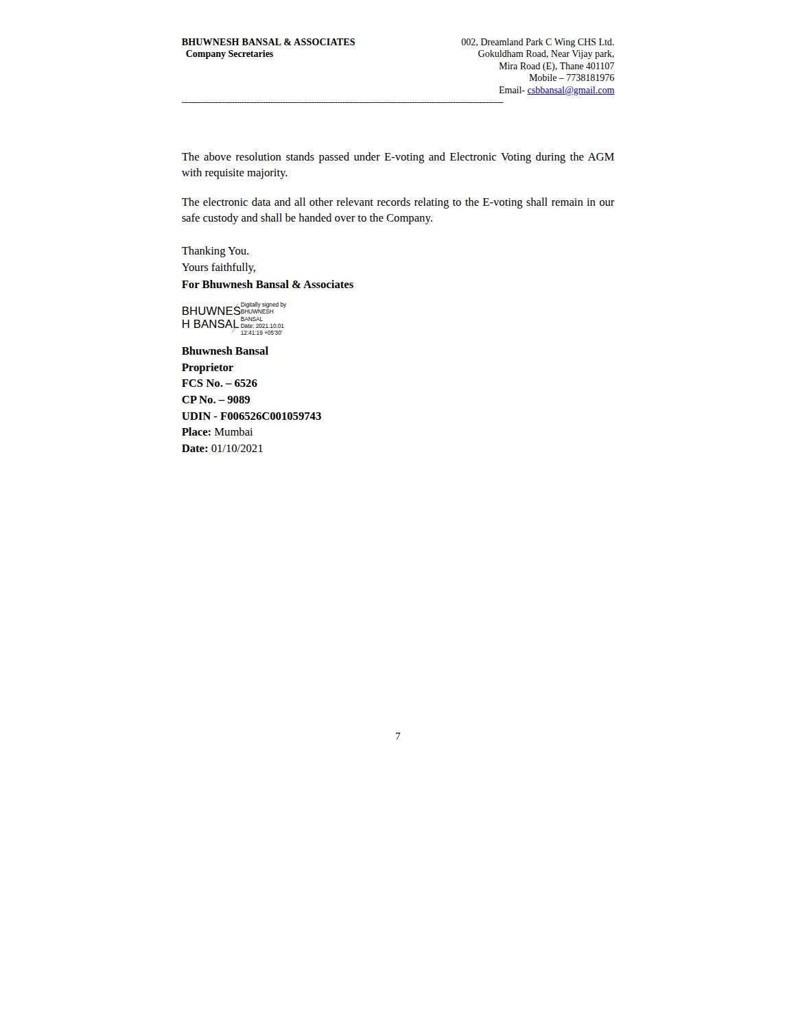| BHUWNESH BANSAL & ASSOCIATES Company Secretaries | 002, Dreamland Park C Wing CHS Ltd. Gokuldham Road, Near Vijay park, Mira Road (E), Thane 401107 Mobile – 7738181976 Email- csbbansal@gmail.com |
--------------------------------------------------------------------------------------------------------------------------------------
The above resolution stands passed under E-voting and Electronic Voting during the AGM with requisite majority.
The electronic data and all other relevant records relating to the E-voting shall remain in our safe custody and shall be handed over to the Company.
Thanking You.
Yours faithfully,
For Bhuwnesh Bansal & Associates
BHUWNES
H BANSAL
/
/
Digitally signed by
BHUWNESH
BANSAL
Date: 2021.10.01
12:41:19 +05'30'
Bhuwnesh Bansal
Proprietor
FCS No. – 6526
CP No. – 9089
UDIN - F006526C001059743
Place: Mumbai
Date: 01/10/2021
7